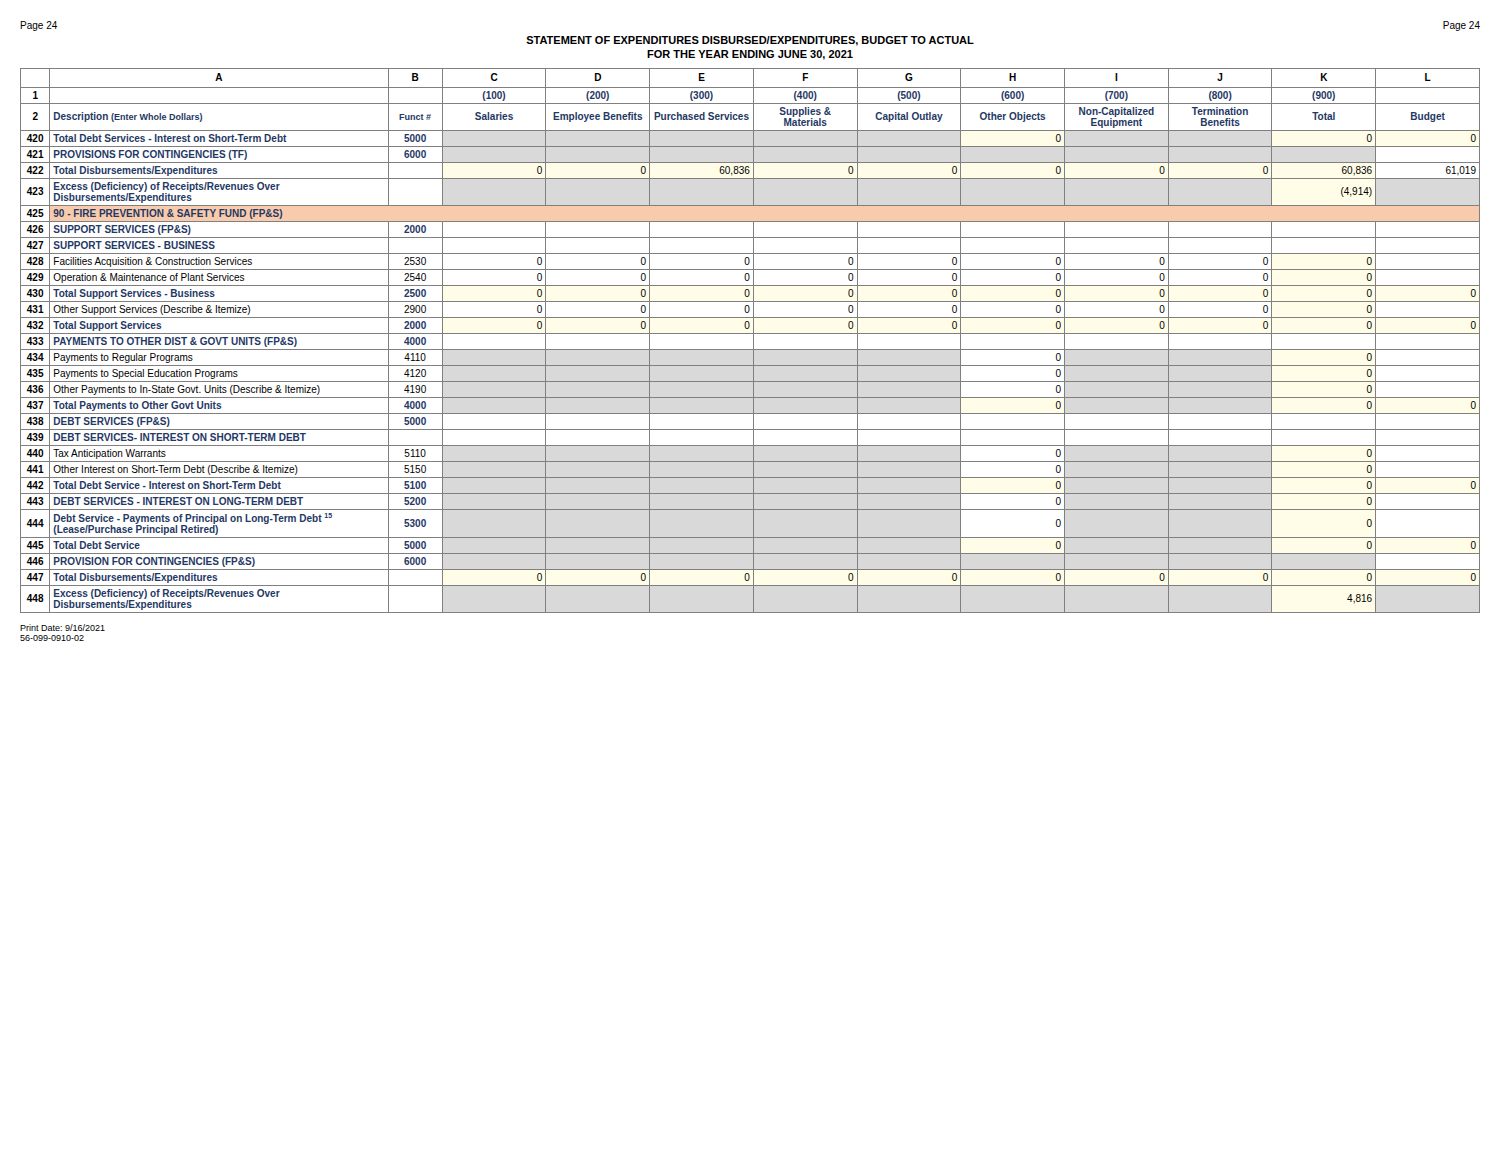Page 24
Page 24
STATEMENT OF EXPENDITURES DISBURSED/EXPENDITURES, BUDGET TO ACTUAL
FOR THE YEAR ENDING JUNE 30, 2021
| | A | B | C | D | E | F | G | H | I | J | K | L |
| --- | --- | --- | --- | --- | --- | --- | --- | --- | --- | --- | --- | --- |
| 1 | | | (100) | (200) | (300) | (400) | (500) | (600) | (700) | (800) | (900) | |
| 2 | Description (Enter Whole Dollars) | Funct # | Salaries | Employee Benefits | Purchased Services | Supplies & Materials | Capital Outlay | Other Objects | Non-Capitalized Equipment | Termination Benefits | Total | Budget |
| 420 | Total Debt Services - Interest on Short-Term Debt | 5000 | | | | | | 0 | | | 0 | 0 |
| 421 | PROVISIONS FOR CONTINGENCIES (TF) | 6000 | | | | | | | | | | |
| 422 | Total Disbursements/Expenditures | | 0 | 0 | 60,836 | 0 | 0 | 0 | 0 | 0 | 60,836 | 61,019 |
| 423 | Excess (Deficiency) of Receipts/Revenues Over Disbursements/Expenditures | | | | | | | | | | (4,914) | |
| 425 | 90 - FIRE PREVENTION & SAFETY FUND (FP&S) |
| 426 | SUPPORT SERVICES (FP&S) | 2000 | | | | | | | | | | |
| 427 | SUPPORT SERVICES - BUSINESS | | | | | | | | | | | |
| 428 | Facilities Acquisition & Construction Services | 2530 | 0 | 0 | 0 | 0 | 0 | 0 | 0 | 0 | 0 | |
| 429 | Operation & Maintenance of Plant Services | 2540 | 0 | 0 | 0 | 0 | 0 | 0 | 0 | 0 | 0 | |
| 430 | Total Support Services - Business | 2500 | 0 | 0 | 0 | 0 | 0 | 0 | 0 | 0 | 0 | 0 |
| 431 | Other Support Services (Describe & Itemize) | 2900 | 0 | 0 | 0 | 0 | 0 | 0 | 0 | 0 | 0 | |
| 432 | Total Support Services | 2000 | 0 | 0 | 0 | 0 | 0 | 0 | 0 | 0 | 0 | 0 |
| 433 | PAYMENTS TO OTHER DIST & GOVT UNITS (FP&S) | 4000 | | | | | | | | | | |
| 434 | Payments to Regular Programs | 4110 | | | | | | 0 | | | 0 | |
| 435 | Payments to Special Education Programs | 4120 | | | | | | 0 | | | 0 | |
| 436 | Other Payments to In-State Govt. Units (Describe & Itemize) | 4190 | | | | | | 0 | | | 0 | |
| 437 | Total Payments to Other Govt Units | 4000 | | | | | | 0 | | | 0 | 0 |
| 438 | DEBT SERVICES (FP&S) | 5000 | | | | | | | | | | |
| 439 | DEBT SERVICES- INTEREST ON SHORT-TERM DEBT | | | | | | | | | | | |
| 440 | Tax Anticipation Warrants | 5110 | | | | | | 0 | | | 0 | |
| 441 | Other Interest on Short-Term Debt (Describe & Itemize) | 5150 | | | | | | 0 | | | 0 | |
| 442 | Total Debt Service - Interest on Short-Term Debt | 5100 | | | | | | 0 | | | 0 | 0 |
| 443 | DEBT SERVICES - INTEREST ON LONG-TERM DEBT | 5200 | | | | | | 0 | | | 0 | |
| 444 | Debt Service - Payments of Principal on Long-Term Debt 15 (Lease/Purchase Principal Retired) | 5300 | | | | | | 0 | | | 0 | |
| 445 | Total Debt Service | 5000 | | | | | | 0 | | | 0 | 0 |
| 446 | PROVISION FOR CONTINGENCIES (FP&S) | 6000 | | | | | | | | | | |
| 447 | Total Disbursements/Expenditures | | 0 | 0 | 0 | 0 | 0 | 0 | 0 | 0 | 0 | 0 |
| 448 | Excess (Deficiency) of Receipts/Revenues Over Disbursements/Expenditures | | | | | | | | | | 4,816 | |
Print Date: 9/16/2021
56-099-0910-02